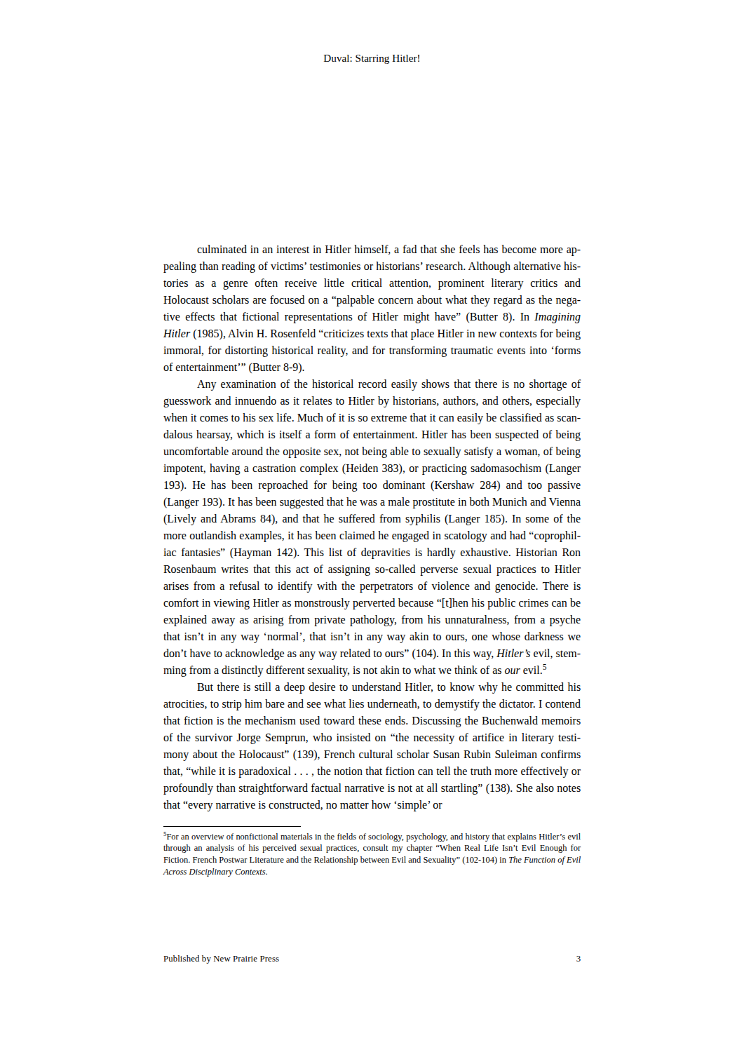Duval: Starring Hitler!
culminated in an interest in Hitler himself, a fad that she feels has become more appealing than reading of victims’ testimonies or historians’ research. Although alternative histories as a genre often receive little critical attention, prominent literary critics and Holocaust scholars are focused on a “palpable concern about what they regard as the negative effects that fictional representations of Hitler might have” (Butter 8). In Imagining Hitler (1985), Alvin H. Rosenfeld “criticizes texts that place Hitler in new contexts for being immoral, for distorting historical reality, and for transforming traumatic events into ‘forms of entertainment’” (Butter 8-9).
Any examination of the historical record easily shows that there is no shortage of guesswork and innuendo as it relates to Hitler by historians, authors, and others, especially when it comes to his sex life. Much of it is so extreme that it can easily be classified as scandalous hearsay, which is itself a form of entertainment. Hitler has been suspected of being uncomfortable around the opposite sex, not being able to sexually satisfy a woman, of being impotent, having a castration complex (Heiden 383), or practicing sadomasochism (Langer 193). He has been reproached for being too dominant (Kershaw 284) and too passive (Langer 193). It has been suggested that he was a male prostitute in both Munich and Vienna (Lively and Abrams 84), and that he suffered from syphilis (Langer 185). In some of the more outlandish examples, it has been claimed he engaged in scatology and had “coprophiliac fantasies” (Hayman 142). This list of depravities is hardly exhaustive. Historian Ron Rosenbaum writes that this act of assigning so-called perverse sexual practices to Hitler arises from a refusal to identify with the perpetrators of violence and genocide. There is comfort in viewing Hitler as monstrously perverted because “[t]hen his public crimes can be explained away as arising from private pathology, from his unnaturalness, from a psyche that isn’t in any way ‘normal’, that isn’t in any way akin to ours, one whose darkness we don’t have to acknowledge as any way related to ours” (104). In this way, Hitler’s evil, stemming from a distinctly different sexuality, is not akin to what we think of as our evil.5
But there is still a deep desire to understand Hitler, to know why he committed his atrocities, to strip him bare and see what lies underneath, to demystify the dictator. I contend that fiction is the mechanism used toward these ends. Discussing the Buchenwald memoirs of the survivor Jorge Semprun, who insisted on “the necessity of artifice in literary testimony about the Holocaust” (139), French cultural scholar Susan Rubin Suleiman confirms that, “while it is paradoxical . . . , the notion that fiction can tell the truth more effectively or profoundly than straightforward factual narrative is not at all startling” (138). She also notes that “every narrative is constructed, no matter how ‘simple’ or
5For an overview of nonfictional materials in the fields of sociology, psychology, and history that explains Hitler’s evil through an analysis of his perceived sexual practices, consult my chapter “When Real Life Isn’t Evil Enough for Fiction. French Postwar Literature and the Relationship between Evil and Sexuality” (102-104) in The Function of Evil Across Disciplinary Contexts.
Published by New Prairie Press 3